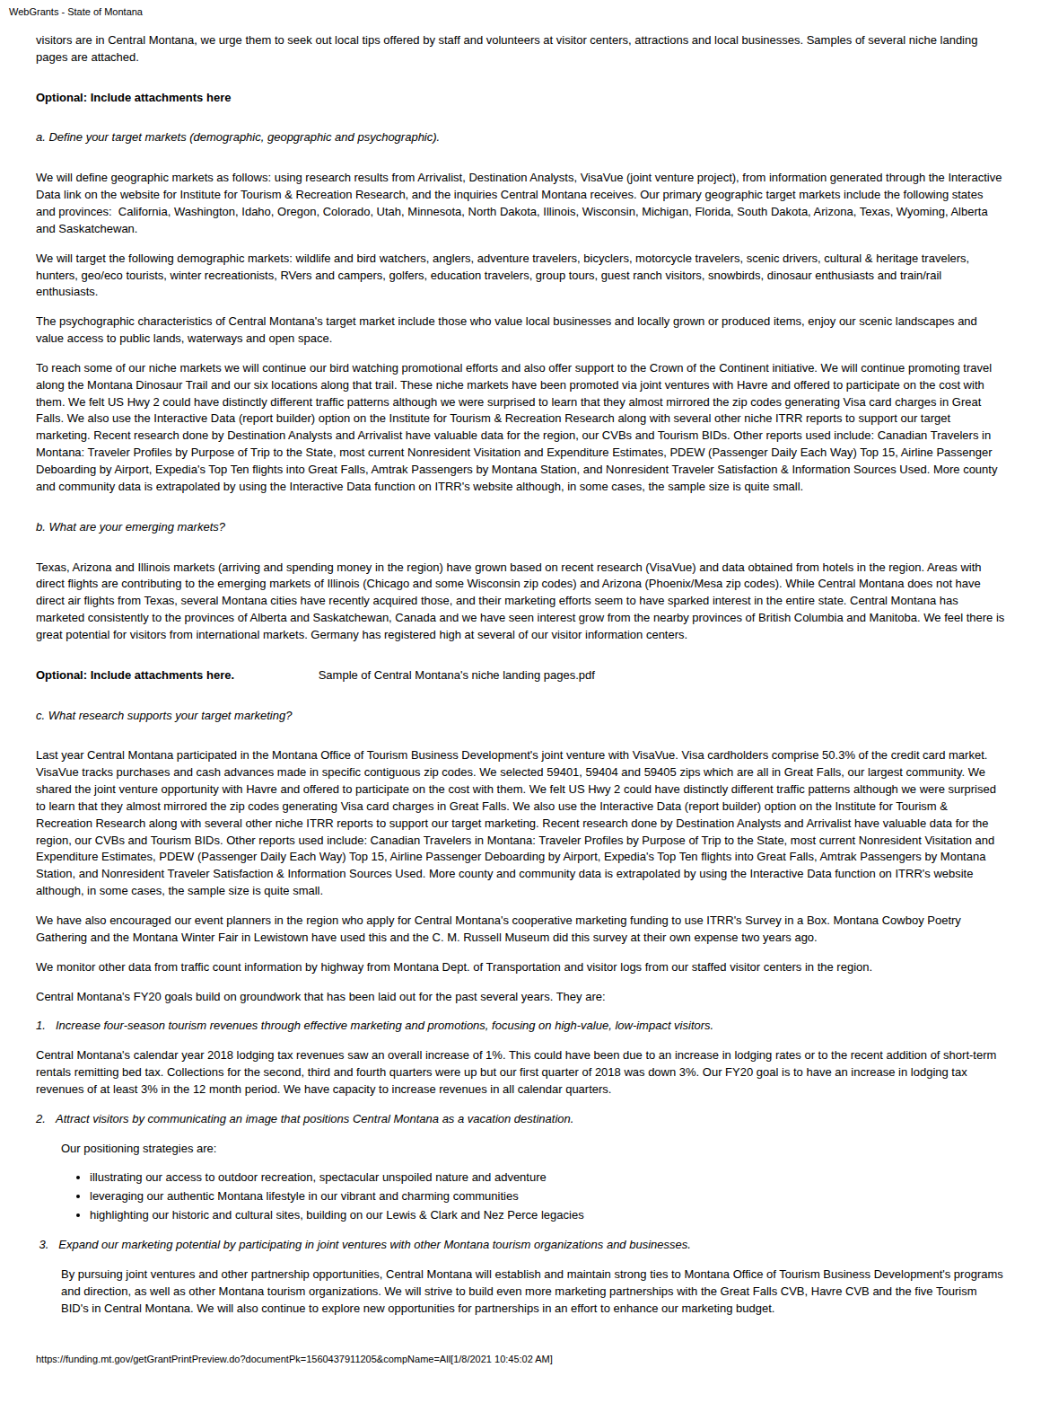WebGrants - State of Montana
visitors are in Central Montana, we urge them to seek out local tips offered by staff and volunteers at visitor centers, attractions and local businesses. Samples of several niche landing pages are attached.
Optional: Include attachments here
a. Define your target markets (demographic, geopgraphic and psychographic).
We will define geographic markets as follows: using research results from Arrivalist, Destination Analysts, VisaVue (joint venture project), from information generated through the Interactive Data link on the website for Institute for Tourism & Recreation Research, and the inquiries Central Montana receives. Our primary geographic target markets include the following states and provinces: California, Washington, Idaho, Oregon, Colorado, Utah, Minnesota, North Dakota, Illinois, Wisconsin, Michigan, Florida, South Dakota, Arizona, Texas, Wyoming, Alberta and Saskatchewan.
We will target the following demographic markets: wildlife and bird watchers, anglers, adventure travelers, bicyclers, motorcycle travelers, scenic drivers, cultural & heritage travelers, hunters, geo/eco tourists, winter recreationists, RVers and campers, golfers, education travelers, group tours, guest ranch visitors, snowbirds, dinosaur enthusiasts and train/rail enthusiasts.
The psychographic characteristics of Central Montana's target market include those who value local businesses and locally grown or produced items, enjoy our scenic landscapes and value access to public lands, waterways and open space.
To reach some of our niche markets we will continue our bird watching promotional efforts and also offer support to the Crown of the Continent initiative. We will continue promoting travel along the Montana Dinosaur Trail and our six locations along that trail. These niche markets have been promoted via joint ventures with Havre and offered to participate on the cost with them. We felt US Hwy 2 could have distinctly different traffic patterns although we were surprised to learn that they almost mirrored the zip codes generating Visa card charges in Great Falls. We also use the Interactive Data (report builder) option on the Institute for Tourism & Recreation Research along with several other niche ITRR reports to support our target marketing. Recent research done by Destination Analysts and Arrivalist have valuable data for the region, our CVBs and Tourism BIDs. Other reports used include: Canadian Travelers in Montana: Traveler Profiles by Purpose of Trip to the State, most current Nonresident Visitation and Expenditure Estimates, PDEW (Passenger Daily Each Way) Top 15, Airline Passenger Deboarding by Airport, Expedia's Top Ten flights into Great Falls, Amtrak Passengers by Montana Station, and Nonresident Traveler Satisfaction & Information Sources Used. More county and community data is extrapolated by using the Interactive Data function on ITRR's website although, in some cases, the sample size is quite small.
b. What are your emerging markets?
Texas, Arizona and Illinois markets (arriving and spending money in the region) have grown based on recent research (VisaVue) and data obtained from hotels in the region. Areas with direct flights are contributing to the emerging markets of Illinois (Chicago and some Wisconsin zip codes) and Arizona (Phoenix/Mesa zip codes). While Central Montana does not have direct air flights from Texas, several Montana cities have recently acquired those, and their marketing efforts seem to have sparked interest in the entire state. Central Montana has marketed consistently to the provinces of Alberta and Saskatchewan, Canada and we have seen interest grow from the nearby provinces of British Columbia and Manitoba. We feel there is great potential for visitors from international markets. Germany has registered high at several of our visitor information centers.
Optional: Include attachments here. Sample of Central Montana's niche landing pages.pdf
c. What research supports your target marketing?
Last year Central Montana participated in the Montana Office of Tourism Business Development's joint venture with VisaVue. Visa cardholders comprise 50.3% of the credit card market. VisaVue tracks purchases and cash advances made in specific contiguous zip codes. We selected 59401, 59404 and 59405 zips which are all in Great Falls, our largest community. We shared the joint venture opportunity with Havre and offered to participate on the cost with them. We felt US Hwy 2 could have distinctly different traffic patterns although we were surprised to learn that they almost mirrored the zip codes generating Visa card charges in Great Falls. We also use the Interactive Data (report builder) option on the Institute for Tourism & Recreation Research along with several other niche ITRR reports to support our target marketing. Recent research done by Destination Analysts and Arrivalist have valuable data for the region, our CVBs and Tourism BIDs. Other reports used include: Canadian Travelers in Montana: Traveler Profiles by Purpose of Trip to the State, most current Nonresident Visitation and Expenditure Estimates, PDEW (Passenger Daily Each Way) Top 15, Airline Passenger Deboarding by Airport, Expedia's Top Ten flights into Great Falls, Amtrak Passengers by Montana Station, and Nonresident Traveler Satisfaction & Information Sources Used. More county and community data is extrapolated by using the Interactive Data function on ITRR's website although, in some cases, the sample size is quite small.
We have also encouraged our event planners in the region who apply for Central Montana's cooperative marketing funding to use ITRR's Survey in a Box. Montana Cowboy Poetry Gathering and the Montana Winter Fair in Lewistown have used this and the C. M. Russell Museum did this survey at their own expense two years ago.
We monitor other data from traffic count information by highway from Montana Dept. of Transportation and visitor logs from our staffed visitor centers in the region.
Central Montana's FY20 goals build on groundwork that has been laid out for the past several years. They are:
1. Increase four-season tourism revenues through effective marketing and promotions, focusing on high-value, low-impact visitors.
Central Montana's calendar year 2018 lodging tax revenues saw an overall increase of 1%. This could have been due to an increase in lodging rates or to the recent addition of short-term rentals remitting bed tax. Collections for the second, third and fourth quarters were up but our first quarter of 2018 was down 3%. Our FY20 goal is to have an increase in lodging tax revenues of at least 3% in the 12 month period. We have capacity to increase revenues in all calendar quarters.
2. Attract visitors by communicating an image that positions Central Montana as a vacation destination.
Our positioning strategies are:
illustrating our access to outdoor recreation, spectacular unspoiled nature and adventure
leveraging our authentic Montana lifestyle in our vibrant and charming communities
highlighting our historic and cultural sites, building on our Lewis & Clark and Nez Perce legacies
3. Expand our marketing potential by participating in joint ventures with other Montana tourism organizations and businesses.
By pursuing joint ventures and other partnership opportunities, Central Montana will establish and maintain strong ties to Montana Office of Tourism Business Development's programs and direction, as well as other Montana tourism organizations. We will strive to build even more marketing partnerships with the Great Falls CVB, Havre CVB and the five Tourism BID's in Central Montana. We will also continue to explore new opportunities for partnerships in an effort to enhance our marketing budget.
https://funding.mt.gov/getGrantPrintPreview.do?documentPk=1560437911205&compName=All[1/8/2021 10:45:02 AM]